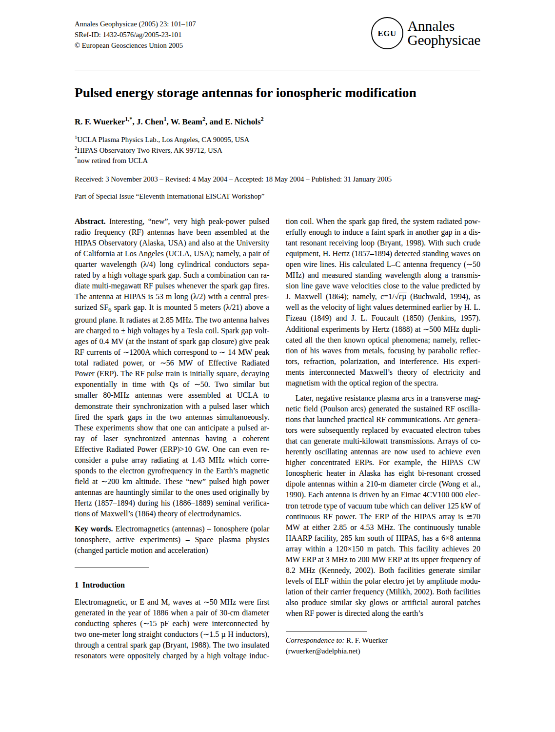Annales Geophysicae (2005) 23: 101–107
SRef-ID: 1432-0576/ag/2005-23-101
© European Geosciences Union 2005
EGU
Annales
Geophysicae
Pulsed energy storage antennas for ionospheric modification
R. F. Wuerker1,*, J. Chen1, W. Beam2, and E. Nichols2
1UCLA Plasma Physics Lab., Los Angeles, CA 90095, USA
2HIPAS Observatory Two Rivers, AK 99712, USA
*now retired from UCLA
Received: 3 November 2003 – Revised: 4 May 2004 – Accepted: 18 May 2004 – Published: 31 January 2005
Part of Special Issue “Eleventh International EISCAT Workshop”
Abstract. Interesting, “new”, very high peak-power pulsed radio frequency (RF) antennas have been assembled at the HIPAS Observatory (Alaska, USA) and also at the University of California at Los Angeles (UCLA, USA); namely, a pair of quarter wavelength (λ/4) long cylindrical conductors separated by a high voltage spark gap. Such a combination can radiate multi-megawatt RF pulses whenever the spark gap fires. The antenna at HIPAS is 53 m long (λ/2) with a central pressurized SF6 spark gap. It is mounted 5 meters (λ/21) above a ground plane. It radiates at 2.85 MHz. The two antenna halves are charged to ± high voltages by a Tesla coil. Spark gap voltages of 0.4 MV (at the instant of spark gap closure) give peak RF currents of ∼1200A which correspond to ∼ 14 MW peak total radiated power, or ∼56 MW of Effective Radiated Power (ERP). The RF pulse train is initially square, decaying exponentially in time with Qs of ∼50. Two similar but smaller 80-MHz antennas were assembled at UCLA to demonstrate their synchronization with a pulsed laser which fired the spark gaps in the two antennas simultanoeously. These experiments show that one can anticipate a pulsed array of laser synchronized antennas having a coherent Effective Radiated Power (ERP)>10 GW. One can even reconsider a pulse array radiating at 1.43 MHz which corresponds to the electron gyrofrequency in the Earth’s magnetic field at ∼200 km altitude. These “new” pulsed high power antennas are hauntingly similar to the ones used originally by Hertz (1857–1894) during his (1886–1889) seminal verifications of Maxwell’s (1864) theory of electrodynamics.
Key words. Electromagnetics (antennas) – Ionosphere (polar ionosphere, active experiments) – Space plasma physics (changed particle motion and acceleration)
1 Introduction
Electromagnetic, or E and M, waves at ∼50 MHz were first generated in the year of 1886 when a pair of 30-cm diameter conducting spheres (∼15 pF each) were interconnected by two one-meter long straight conductors (∼1.5 µ H inductors), through a central spark gap (Bryant, 1988). The two insulated resonators were oppositely charged by a high voltage induction coil. When the spark gap fired, the system radiated powerfully enough to induce a faint spark in another gap in a distant resonant receiving loop (Bryant, 1998). With such crude equipment, H. Hertz (1857–1894) detected standing waves on open wire lines. His calculated L–C antenna frequency (∼50 MHz) and measured standing wavelength along a transmission line gave wave velocities close to the value predicted by J. Maxwell (1864); namely, c=1/√εµ (Buchwald, 1994), as well as the velocity of light values determined earlier by H. L. Fizeau (1849) and J. L. Foucault (1850) (Jenkins, 1957). Additional experiments by Hertz (1888) at ∼500 MHz duplicated all the then known optical phenomena; namely, reflection of his waves from metals, focusing by parabolic reflectors, refraction, polarization, and interference. His experiments interconnected Maxwell’s theory of electricity and magnetism with the optical region of the spectra.
Later, negative resistance plasma arcs in a transverse magnetic field (Poulson arcs) generated the sustained RF oscillations that launched practical RF communications. Arc generators were subsequently replaced by evacuated electron tubes that can generate multi-kilowatt transmissions. Arrays of coherently oscillating antennas are now used to achieve even higher concentrated ERPs. For example, the HIPAS CW Ionospheric heater in Alaska has eight bi-resonant crossed dipole antennas within a 210-m diameter circle (Wong et al., 1990). Each antenna is driven by an Eimac 4CV100 000 electron tetrode type of vacuum tube which can deliver 125 kW of continuous RF power. The ERP of the HIPAS array is ≅70 MW at either 2.85 or 4.53 MHz. The continuously tunable HAARP facility, 285 km south of HIPAS, has a 6×8 antenna array within a 120×150 m patch. This facility achieves 20 MW ERP at 3 MHz to 200 MW ERP at its upper frequency of 8.2 MHz (Kennedy, 2002). Both facilities generate similar levels of ELF within the polar electro jet by amplitude modulation of their carrier frequency (Milikh, 2002). Both facilities also produce similar sky glows or artificial auroral patches when RF power is directed along the earth’s
Correspondence to: R. F. Wuerker
(rwuerker@adelphia.net)